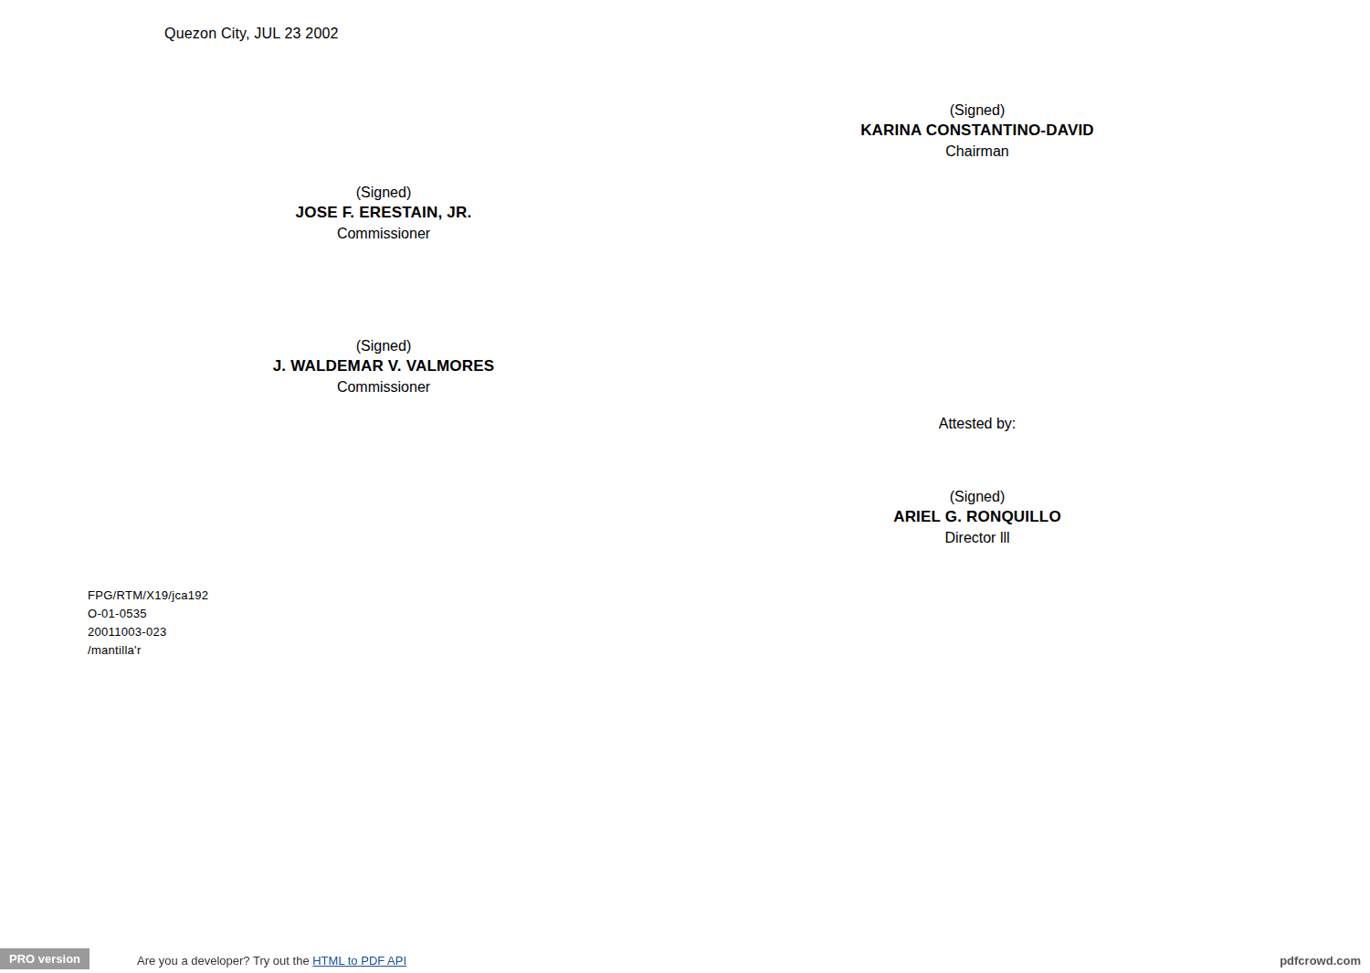Quezon City, JUL 23 2002
(Signed)
KARINA CONSTANTINO-DAVID
Chairman
(Signed)
JOSE F. ERESTAIN, JR.
Commissioner
(Signed)
J. WALDEMAR V. VALMORES
Commissioner
Attested by:
(Signed)
ARIEL G. RONQUILLO
Director lll
FPG/RTM/X19/jca192
O-01-0535
20011003-023
/mantilla'r
PRO version Are you a developer? Try out the HTML to PDF API pdfcrowd.com